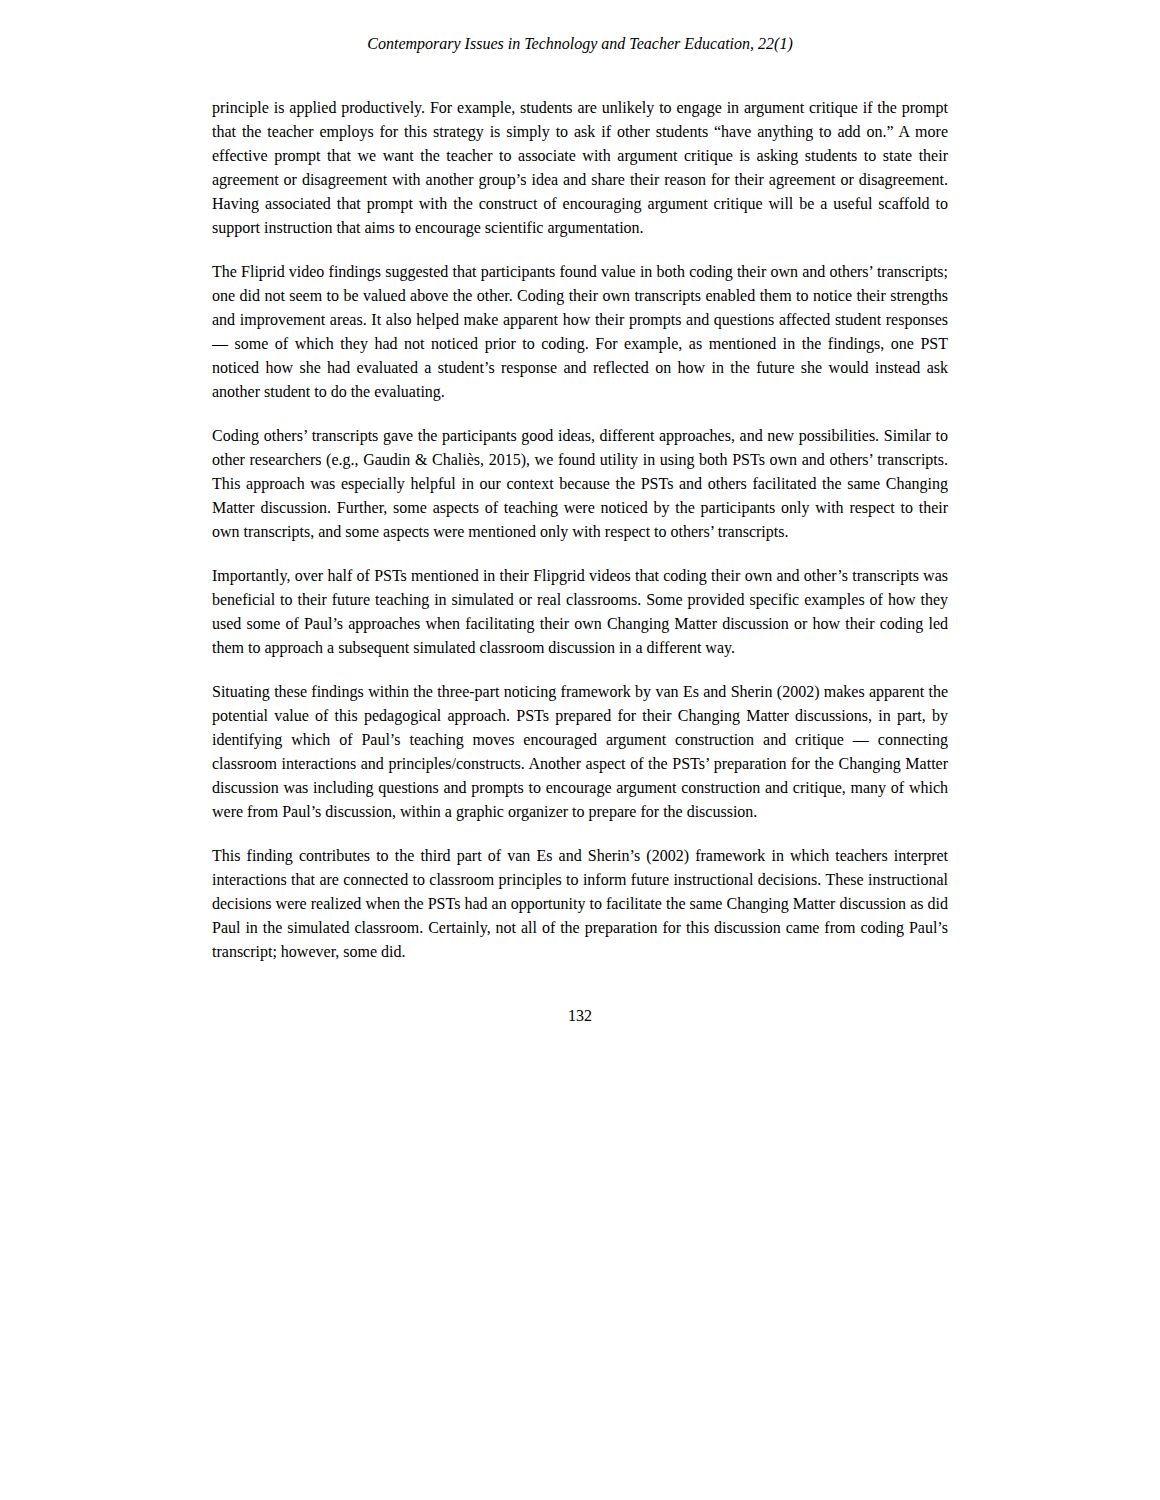Contemporary Issues in Technology and Teacher Education, 22(1)
principle is applied productively. For example, students are unlikely to engage in argument critique if the prompt that the teacher employs for this strategy is simply to ask if other students “have anything to add on.” A more effective prompt that we want the teacher to associate with argument critique is asking students to state their agreement or disagreement with another group’s idea and share their reason for their agreement or disagreement. Having associated that prompt with the construct of encouraging argument critique will be a useful scaffold to support instruction that aims to encourage scientific argumentation.
The Fliprid video findings suggested that participants found value in both coding their own and others’ transcripts; one did not seem to be valued above the other. Coding their own transcripts enabled them to notice their strengths and improvement areas. It also helped make apparent how their prompts and questions affected student responses — some of which they had not noticed prior to coding. For example, as mentioned in the findings, one PST noticed how she had evaluated a student’s response and reflected on how in the future she would instead ask another student to do the evaluating.
Coding others’ transcripts gave the participants good ideas, different approaches, and new possibilities. Similar to other researchers (e.g., Gaudin & Chaliès, 2015), we found utility in using both PSTs own and others’ transcripts. This approach was especially helpful in our context because the PSTs and others facilitated the same Changing Matter discussion. Further, some aspects of teaching were noticed by the participants only with respect to their own transcripts, and some aspects were mentioned only with respect to others’ transcripts.
Importantly, over half of PSTs mentioned in their Flipgrid videos that coding their own and other’s transcripts was beneficial to their future teaching in simulated or real classrooms. Some provided specific examples of how they used some of Paul’s approaches when facilitating their own Changing Matter discussion or how their coding led them to approach a subsequent simulated classroom discussion in a different way.
Situating these findings within the three-part noticing framework by van Es and Sherin (2002) makes apparent the potential value of this pedagogical approach. PSTs prepared for their Changing Matter discussions, in part, by identifying which of Paul’s teaching moves encouraged argument construction and critique — connecting classroom interactions and principles/constructs. Another aspect of the PSTs’ preparation for the Changing Matter discussion was including questions and prompts to encourage argument construction and critique, many of which were from Paul’s discussion, within a graphic organizer to prepare for the discussion.
This finding contributes to the third part of van Es and Sherin’s (2002) framework in which teachers interpret interactions that are connected to classroom principles to inform future instructional decisions. These instructional decisions were realized when the PSTs had an opportunity to facilitate the same Changing Matter discussion as did Paul in the simulated classroom. Certainly, not all of the preparation for this discussion came from coding Paul’s transcript; however, some did.
132